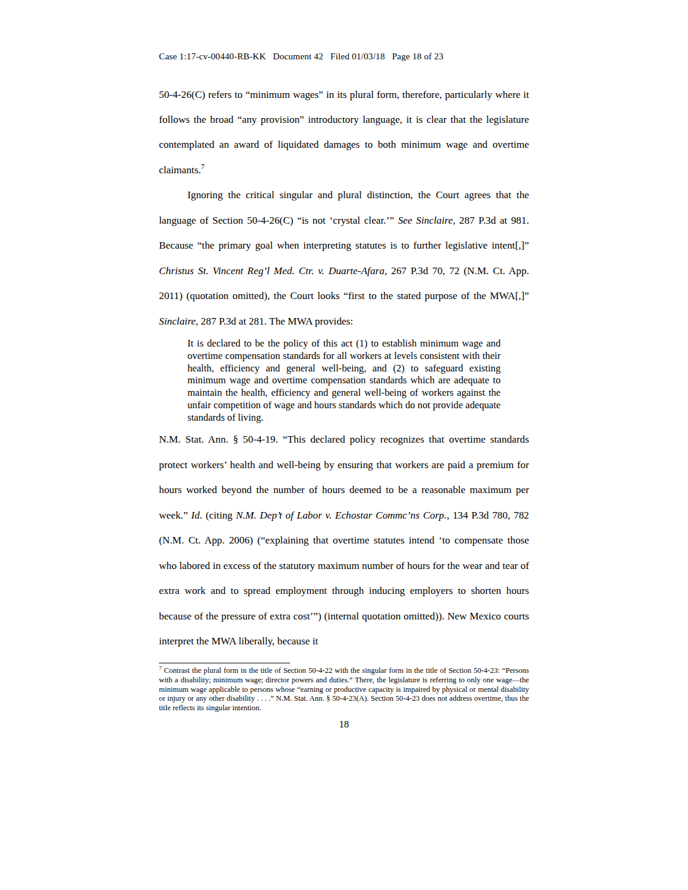Case 1:17-cv-00440-RB-KK Document 42 Filed 01/03/18 Page 18 of 23
50-4-26(C) refers to “minimum wages” in its plural form, therefore, particularly where it follows the broad “any provision” introductory language, it is clear that the legislature contemplated an award of liquidated damages to both minimum wage and overtime claimants.7
Ignoring the critical singular and plural distinction, the Court agrees that the language of Section 50-4-26(C) “is not ‘crystal clear.’” See Sinclaire, 287 P.3d at 981. Because “the primary goal when interpreting statutes is to further legislative intent[,]” Christus St. Vincent Reg’l Med. Ctr. v. Duarte-Afara, 267 P.3d 70, 72 (N.M. Ct. App. 2011) (quotation omitted), the Court looks “first to the stated purpose of the MWA[,]” Sinclaire, 287 P.3d at 281. The MWA provides:
It is declared to be the policy of this act (1) to establish minimum wage and overtime compensation standards for all workers at levels consistent with their health, efficiency and general well-being, and (2) to safeguard existing minimum wage and overtime compensation standards which are adequate to maintain the health, efficiency and general well-being of workers against the unfair competition of wage and hours standards which do not provide adequate standards of living.
N.M. Stat. Ann. § 50-4-19. “This declared policy recognizes that overtime standards protect workers’ health and well-being by ensuring that workers are paid a premium for hours worked beyond the number of hours deemed to be a reasonable maximum per week.” Id. (citing N.M. Dep’t of Labor v. Echostar Commc’ns Corp., 134 P.3d 780, 782 (N.M. Ct. App. 2006) (“explaining that overtime statutes intend ‘to compensate those who labored in excess of the statutory maximum number of hours for the wear and tear of extra work and to spread employment through inducing employers to shorten hours because of the pressure of extra cost’”) (internal quotation omitted)). New Mexico courts interpret the MWA liberally, because it
7 Contrast the plural form in the title of Section 50-4-22 with the singular form in the title of Section 50-4-23: “Persons with a disability; minimum wage; director powers and duties.” There, the legislature is referring to only one wage—the minimum wage applicable to persons whose “earning or productive capacity is impaired by physical or mental disability or injury or any other disability . . . .” N.M. Stat. Ann. § 50-4-23(A). Section 50-4-23 does not address overtime, thus the title reflects its singular intention.
18